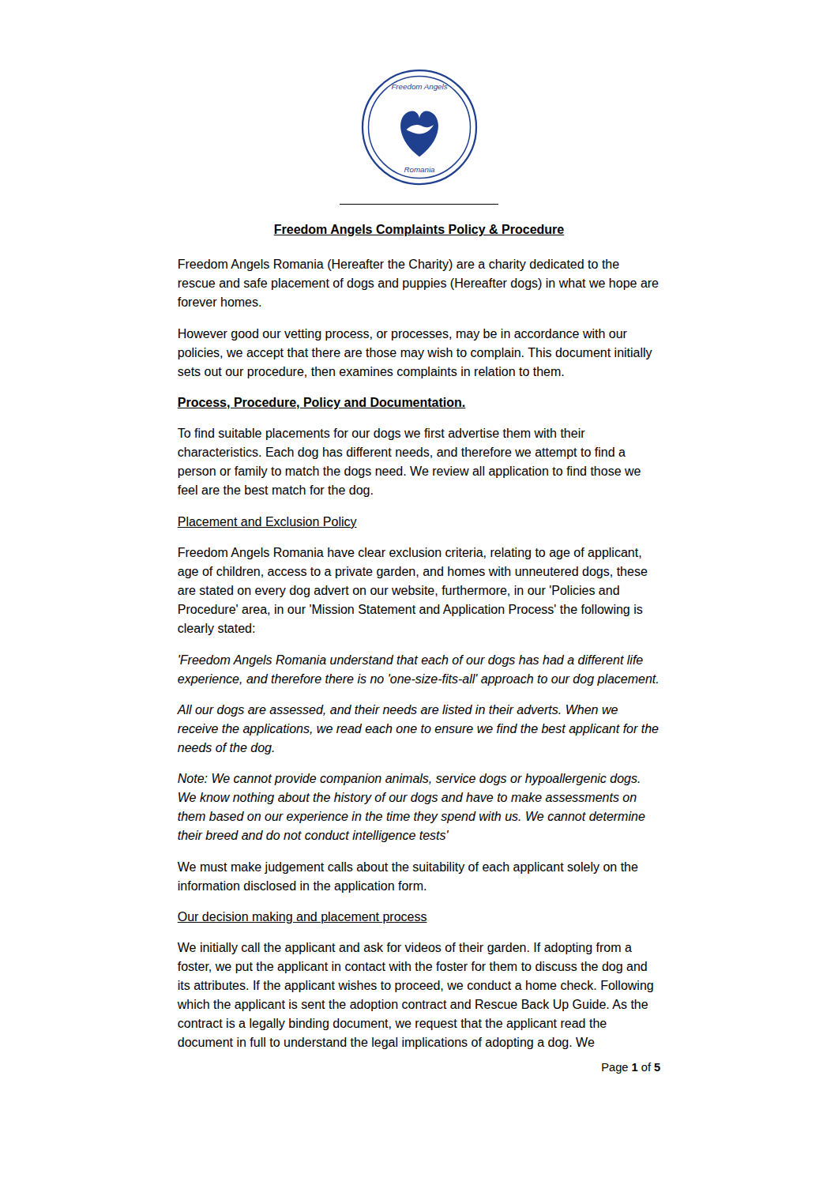Freedom Angels Romania
Freedom Angels Complaints Policy & Procedure
Freedom Angels Romania (Hereafter the Charity) are a charity dedicated to the rescue and safe placement of dogs and puppies (Hereafter dogs) in what we hope are forever homes.
However good our vetting process, or processes, may be in accordance with our policies, we accept that there are those may wish to complain. This document initially sets out our procedure, then examines complaints in relation to them.
Process, Procedure, Policy and Documentation.
To find suitable placements for our dogs we first advertise them with their characteristics. Each dog has different needs, and therefore we attempt to find a person or family to match the dogs need. We review all application to find those we feel are the best match for the dog.
Placement and Exclusion Policy
Freedom Angels Romania have clear exclusion criteria, relating to age of applicant, age of children, access to a private garden, and homes with unneutered dogs, these are stated on every dog advert on our website, furthermore, in our 'Policies and Procedure' area, in our 'Mission Statement and Application Process' the following is clearly stated:
'Freedom Angels Romania understand that each of our dogs has had a different life experience, and therefore there is no 'one-size-fits-all' approach to our dog placement.
All our dogs are assessed, and their needs are listed in their adverts. When we receive the applications, we read each one to ensure we find the best applicant for the needs of the dog.
Note: We cannot provide companion animals, service dogs or hypoallergenic dogs. We know nothing about the history of our dogs and have to make assessments on them based on our experience in the time they spend with us. We cannot determine their breed and do not conduct intelligence tests'
We must make judgement calls about the suitability of each applicant solely on the information disclosed in the application form.
Our decision making and placement process
We initially call the applicant and ask for videos of their garden. If adopting from a foster, we put the applicant in contact with the foster for them to discuss the dog and its attributes. If the applicant wishes to proceed, we conduct a home check. Following which the applicant is sent the adoption contract and Rescue Back Up Guide. As the contract is a legally binding document, we request that the applicant read the document in full to understand the legal implications of adopting a dog. We
Page 1 of 5